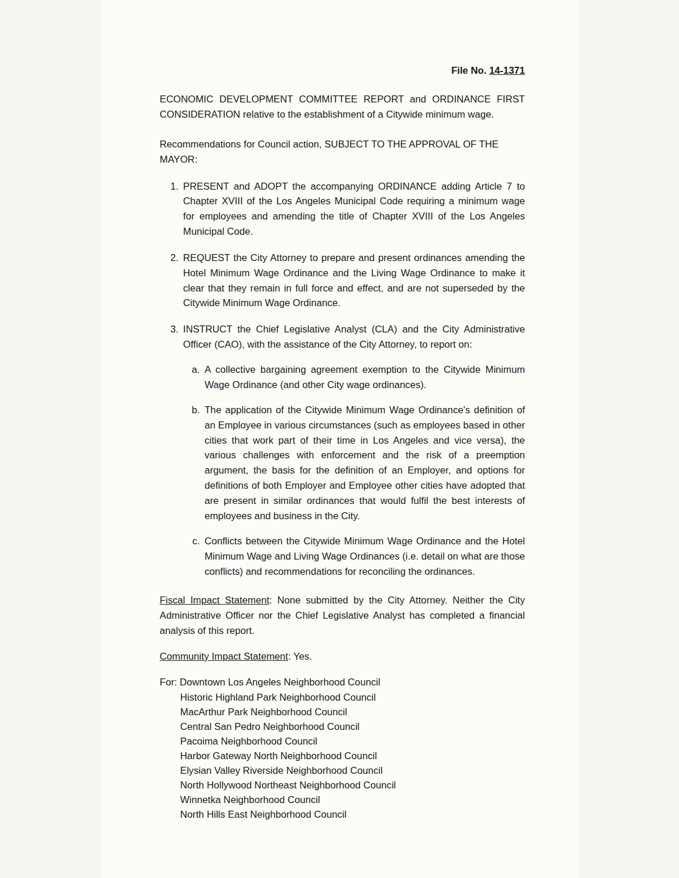​ ​
File No. 14-1371
ECONOMIC DEVELOPMENT COMMITTEE REPORT and ORDINANCE FIRST CONSIDERATION relative to the establishment of a Citywide minimum wage.
Recommendations for Council action, SUBJECT TO THE APPROVAL OF THE MAYOR:
PRESENT and ADOPT the accompanying ORDINANCE adding Article 7 to Chapter XVIII of the Los Angeles Municipal Code requiring a minimum wage for employees and amending the title of Chapter XVIII of the Los Angeles Municipal Code.
REQUEST the City Attorney to prepare and present ordinances amending the Hotel Minimum Wage Ordinance and the Living Wage Ordinance to make it clear that they remain in full force and effect, and are not superseded by the Citywide Minimum Wage Ordinance.
INSTRUCT the Chief Legislative Analyst (CLA) and the City Administrative Officer (CAO), with the assistance of the City Attorney, to report on:
A collective bargaining agreement exemption to the Citywide Minimum Wage Ordinance (and other City wage ordinances).
The application of the Citywide Minimum Wage Ordinance's definition of an Employee in various circumstances (such as employees based in other cities that work part of their time in Los Angeles and vice versa), the various challenges with enforcement and the risk of a preemption argument, the basis for the definition of an Employer, and options for definitions of both Employer and Employee other cities have adopted that are present in similar ordinances that would fulfil the best interests of employees and business in the City.
Conflicts between the Citywide Minimum Wage Ordinance and the Hotel Minimum Wage and Living Wage Ordinances (i.e. detail on what are those conflicts) and recommendations for reconciling the ordinances.
Fiscal Impact Statement: None submitted by the City Attorney. Neither the City Administrative Officer nor the Chief Legislative Analyst has completed a financial analysis of this report.
Community Impact Statement: Yes.
For: Downtown Los Angeles Neighborhood Council
Historic Highland Park Neighborhood Council
MacArthur Park Neighborhood Council
Central San Pedro Neighborhood Council
Pacoima Neighborhood Council
Harbor Gateway North Neighborhood Council
Elysian Valley Riverside Neighborhood Council
North Hollywood Northeast Neighborhood Council
Winnetka Neighborhood Council
North Hills East Neighborhood Council